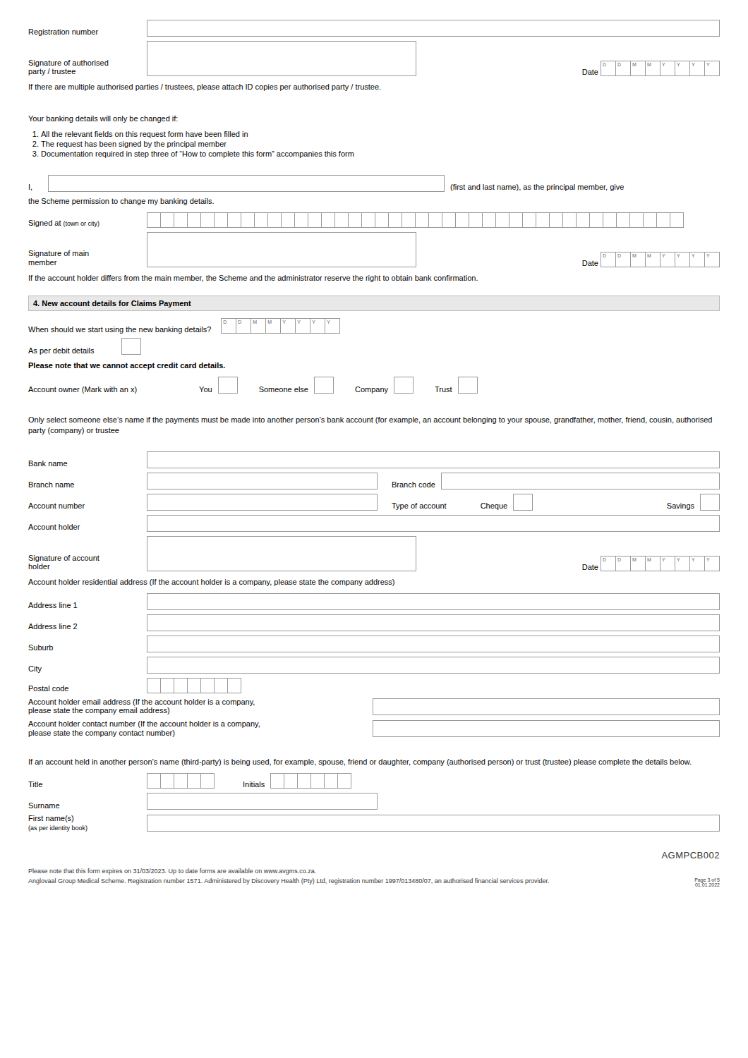Registration number
Signature of authorised
party / trustee
Date
D
D
M
M
Y
Y
Y
Y
If there are multiple authorised parties / trustees, please attach ID copies per authorised party / trustee.
Your banking details will only be changed if:
All the relevant fields on this request form have been filled in
The request has been signed by the principal member
Documentation required in step three of “How to complete this form” accompanies this form
I,
(first and last name), as the principal member, give
the Scheme permission to change my banking details.
Signed at (town or city)
Signature of main
member
Date
D
D
M
M
Y
Y
Y
Y
If the account holder differs from the main member, the Scheme and the administrator reserve the right to obtain bank confirmation.
4. New account details for Claims Payment
When should we start using the new banking details?
D
D
M
M
Y
Y
Y
Y
As per debit details
Please note that we cannot accept credit card details.
Account owner (Mark with an x)
You
Someone else
Company
Trust
Only select someone else’s name if the payments must be made into another person’s bank account (for example, an account belonging to your spouse, grandfather, mother, friend, cousin, authorised party (company) or trustee
Bank name
Branch name
Branch code
Account number
Type of account
Cheque
Savings
Account holder
Signature of account
holder
Date
D
D
M
M
Y
Y
Y
Y
Account holder residential address (If the account holder is a company, please state the company address)
Address line 1
Address line 2
Suburb
City
Postal code
Account holder email address (If the account holder is a company,
please state the company email address)
Account holder contact number (If the account holder is a company,
please state the company contact number)
If an account held in another person’s name (third-party) is being used, for example, spouse, friend or daughter, company (authorised person) or trust (trustee) please complete the details below.
Title
Initials
Surname
First name(s)
(as per identity book)
AGMPCB002
Please note that this form expires on 31/03/2023. Up to date forms are available on www.avgms.co.za.
Page 3 of 5
01.01.2022
Anglovaal Group Medical Scheme. Registration number 1571. Administered by Discovery Health (Pty) Ltd, registration number 1997/013480/07, an authorised financial services provider.